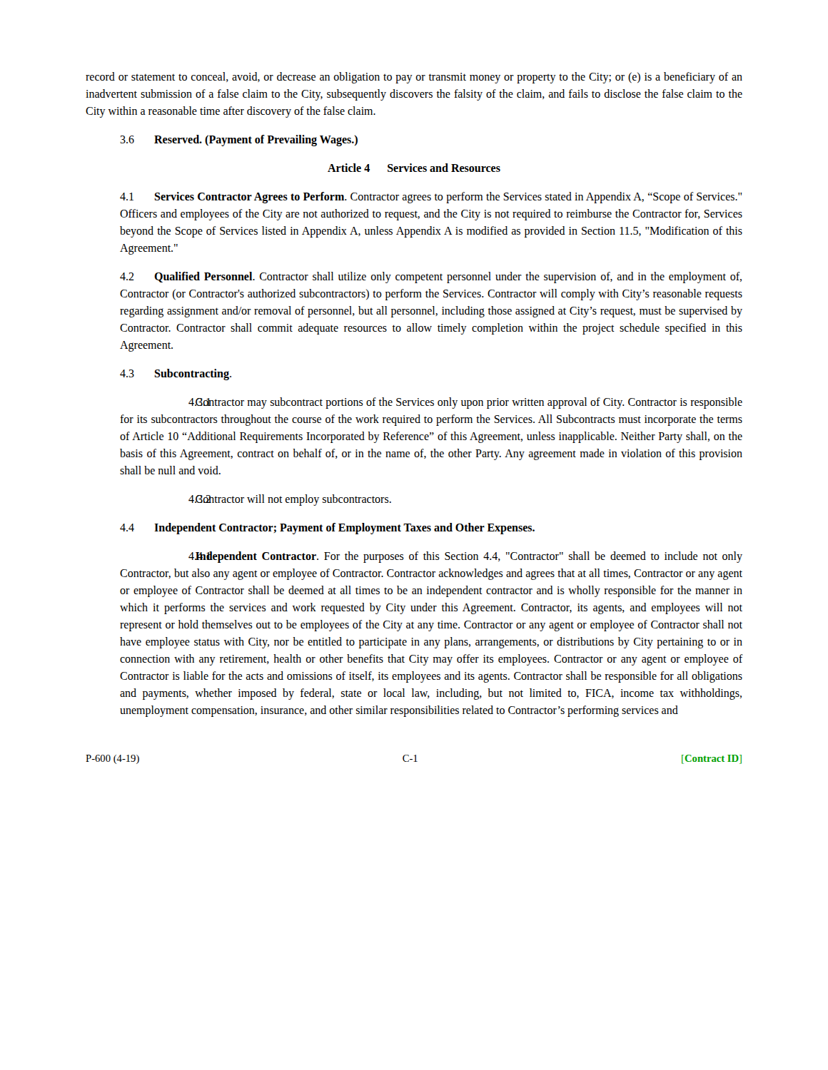record or statement to conceal, avoid, or decrease an obligation to pay or transmit money or property to the City; or (e) is a beneficiary of an inadvertent submission of a false claim to the City, subsequently discovers the falsity of the claim, and fails to disclose the false claim to the City within a reasonable time after discovery of the false claim.
3.6 Reserved. (Payment of Prevailing Wages.)
Article 4 Services and Resources
4.1 Services Contractor Agrees to Perform. Contractor agrees to perform the Services stated in Appendix A, “Scope of Services." Officers and employees of the City are not authorized to request, and the City is not required to reimburse the Contractor for, Services beyond the Scope of Services listed in Appendix A, unless Appendix A is modified as provided in Section 11.5, "Modification of this Agreement."
4.2 Qualified Personnel. Contractor shall utilize only competent personnel under the supervision of, and in the employment of, Contractor (or Contractor's authorized subcontractors) to perform the Services. Contractor will comply with City’s reasonable requests regarding assignment and/or removal of personnel, but all personnel, including those assigned at City’s request, must be supervised by Contractor. Contractor shall commit adequate resources to allow timely completion within the project schedule specified in this Agreement.
4.3 Subcontracting.
4.3.1 Contractor may subcontract portions of the Services only upon prior written approval of City. Contractor is responsible for its subcontractors throughout the course of the work required to perform the Services. All Subcontracts must incorporate the terms of Article 10 “Additional Requirements Incorporated by Reference” of this Agreement, unless inapplicable. Neither Party shall, on the basis of this Agreement, contract on behalf of, or in the name of, the other Party. Any agreement made in violation of this provision shall be null and void.
4.3.2 Contractor will not employ subcontractors.
4.4 Independent Contractor; Payment of Employment Taxes and Other Expenses.
4.4.1 Independent Contractor. For the purposes of this Section 4.4, "Contractor" shall be deemed to include not only Contractor, but also any agent or employee of Contractor. Contractor acknowledges and agrees that at all times, Contractor or any agent or employee of Contractor shall be deemed at all times to be an independent contractor and is wholly responsible for the manner in which it performs the services and work requested by City under this Agreement. Contractor, its agents, and employees will not represent or hold themselves out to be employees of the City at any time. Contractor or any agent or employee of Contractor shall not have employee status with City, nor be entitled to participate in any plans, arrangements, or distributions by City pertaining to or in connection with any retirement, health or other benefits that City may offer its employees. Contractor or any agent or employee of Contractor is liable for the acts and omissions of itself, its employees and its agents. Contractor shall be responsible for all obligations and payments, whether imposed by federal, state or local law, including, but not limited to, FICA, income tax withholdings, unemployment compensation, insurance, and other similar responsibilities related to Contractor’s performing services and
P-600 (4-19) C-1 [Contract ID]